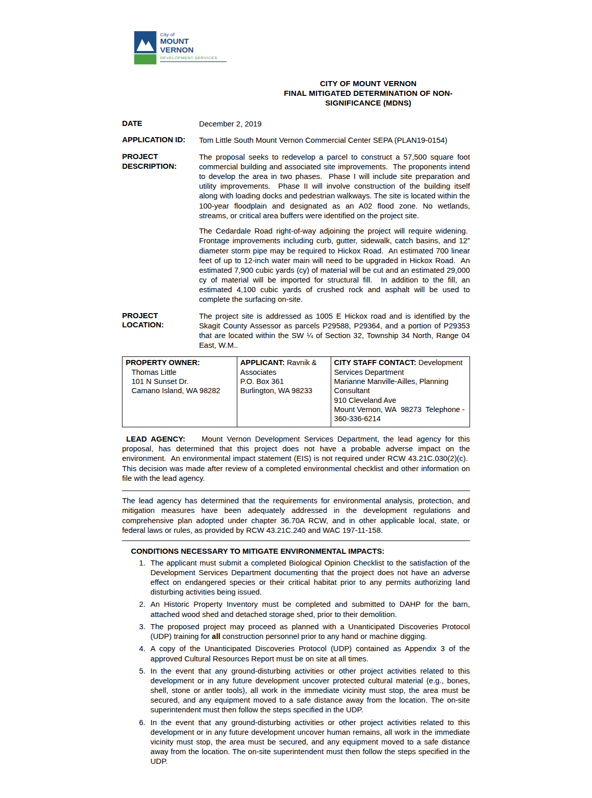City of MOUNT VERNON DEVELOPMENT SERVICES
CITY OF MOUNT VERNON
FINAL MITIGATED DETERMINATION OF NON-SIGNIFICANCE (MDNS)
Date
December 2, 2019
Application ID:
Tom Little South Mount Vernon Commercial Center SEPA (PLAN19-0154)
Project
Description:
The proposal seeks to redevelop a parcel to construct a 57,500 square foot commercial building and associated site improvements. The proponents intend to develop the area in two phases. Phase I will include site preparation and utility improvements. Phase II will involve construction of the building itself along with loading docks and pedestrian walkways. The site is located within the 100-year floodplain and designated as an A02 flood zone. No wetlands, streams, or critical area buffers were identified on the project site.
The Cedardale Road right-of-way adjoining the project will require widening. Frontage improvements including curb, gutter, sidewalk, catch basins, and 12” diameter storm pipe may be required to Hickox Road. An estimated 700 linear feet of up to 12-inch water main will need to be upgraded in Hickox Road. An estimated 7,900 cubic yards (cy) of material will be cut and an estimated 29,000 cy of material will be imported for structural fill. In addition to the fill, an estimated 4,100 cubic yards of crushed rock and asphalt will be used to complete the surfacing on-site.
Project
Location:
The project site is addressed as 1005 E Hickox road and is identified by the Skagit County Assessor as parcels P29588, P29364, and a portion of P29353 that are located within the SW ¼ of Section 32, Township 34 North, Range 04 East, W.M..
| PROPERTY OWNER: Thomas Little 101 N Sunset Dr. Camano Island, WA 98282 | APPLICANT: Ravnik & Associates P.O. Box 361 Burlington, WA 98233 | CITY STAFF CONTACT: Development Services Department Marianne Manville-Ailles, Planning Consultant 910 Cleveland Ave Mount Vernon, WA 98273 Telephone - 360-336-6214 |
LEAD AGENCY: Mount Vernon Development Services Department, the lead agency for this proposal, has determined that this project does not have a probable adverse impact on the environment. An environmental impact statement (EIS) is not required under RCW 43.21C.030(2)(c). This decision was made after review of a completed environmental checklist and other information on file with the lead agency.
The lead agency has determined that the requirements for environmental analysis, protection, and mitigation measures have been adequately addressed in the development regulations and comprehensive plan adopted under chapter 36.70A RCW, and in other applicable local, state, or federal laws or rules, as provided by RCW 43.21C.240 and WAC 197-11-158.
Conditions necessary to mitigate environmental impacts:
The applicant must submit a completed Biological Opinion Checklist to the satisfaction of the Development Services Department documenting that the project does not have an adverse effect on endangered species or their critical habitat prior to any permits authorizing land disturbing activities being issued.
An Historic Property Inventory must be completed and submitted to DAHP for the barn, attached wood shed and detached storage shed, prior to their demolition.
The proposed project may proceed as planned with a Unanticipated Discoveries Protocol (UDP) training for all construction personnel prior to any hand or machine digging.
A copy of the Unanticipated Discoveries Protocol (UDP) contained as Appendix 3 of the approved Cultural Resources Report must be on site at all times.
In the event that any ground-disturbing activities or other project activities related to this development or in any future development uncover protected cultural material (e.g., bones, shell, stone or antler tools), all work in the immediate vicinity must stop, the area must be secured, and any equipment moved to a safe distance away from the location. The on-site superintendent must then follow the steps specified in the UDP.
In the event that any ground-disturbing activities or other project activities related to this development or in any future development uncover human remains, all work in the immediate vicinity must stop, the area must be secured, and any equipment moved to a safe distance away from the location. The on-site superintendent must then follow the steps specified in the UDP.